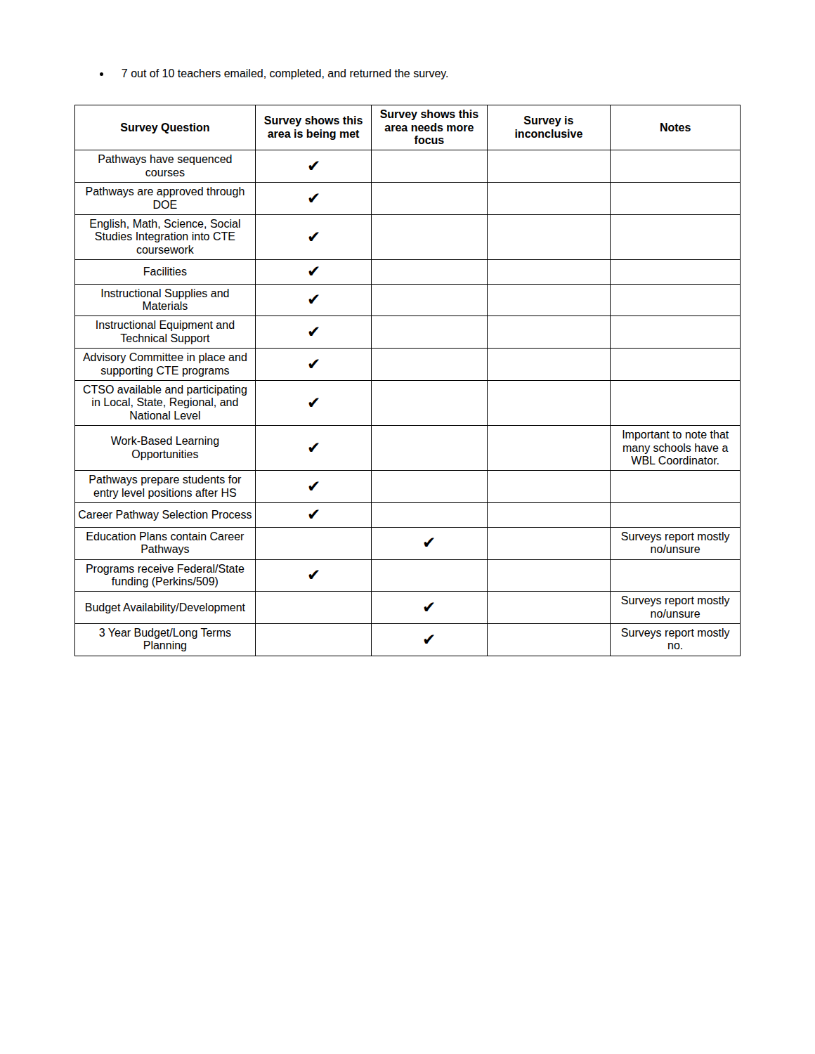7 out of 10 teachers emailed, completed, and returned the survey.
| Survey Question | Survey shows this area is being met | Survey shows this area needs more focus | Survey is inconclusive | Notes |
| --- | --- | --- | --- | --- |
| Pathways have sequenced courses | ✔ | | | |
| Pathways are approved through DOE | ✔ | | | |
| English, Math, Science, Social Studies Integration into CTE coursework | ✔ | | | |
| Facilities | ✔ | | | |
| Instructional Supplies and Materials | ✔ | | | |
| Instructional Equipment and Technical Support | ✔ | | | |
| Advisory Committee in place and supporting CTE programs | ✔ | | | |
| CTSO available and participating in Local, State, Regional, and National Level | ✔ | | | |
| Work-Based Learning Opportunities | ✔ | | | Important to note that many schools have a WBL Coordinator. |
| Pathways prepare students for entry level positions after HS | ✔ | | | |
| Career Pathway Selection Process | ✔ | | | |
| Education Plans contain Career Pathways | | ✔ | | Surveys report mostly no/unsure |
| Programs receive Federal/State funding (Perkins/509) | ✔ | | | |
| Budget Availability/Development | | ✔ | | Surveys report mostly no/unsure |
| 3 Year Budget/Long Terms Planning | | ✔ | | Surveys report mostly no. |